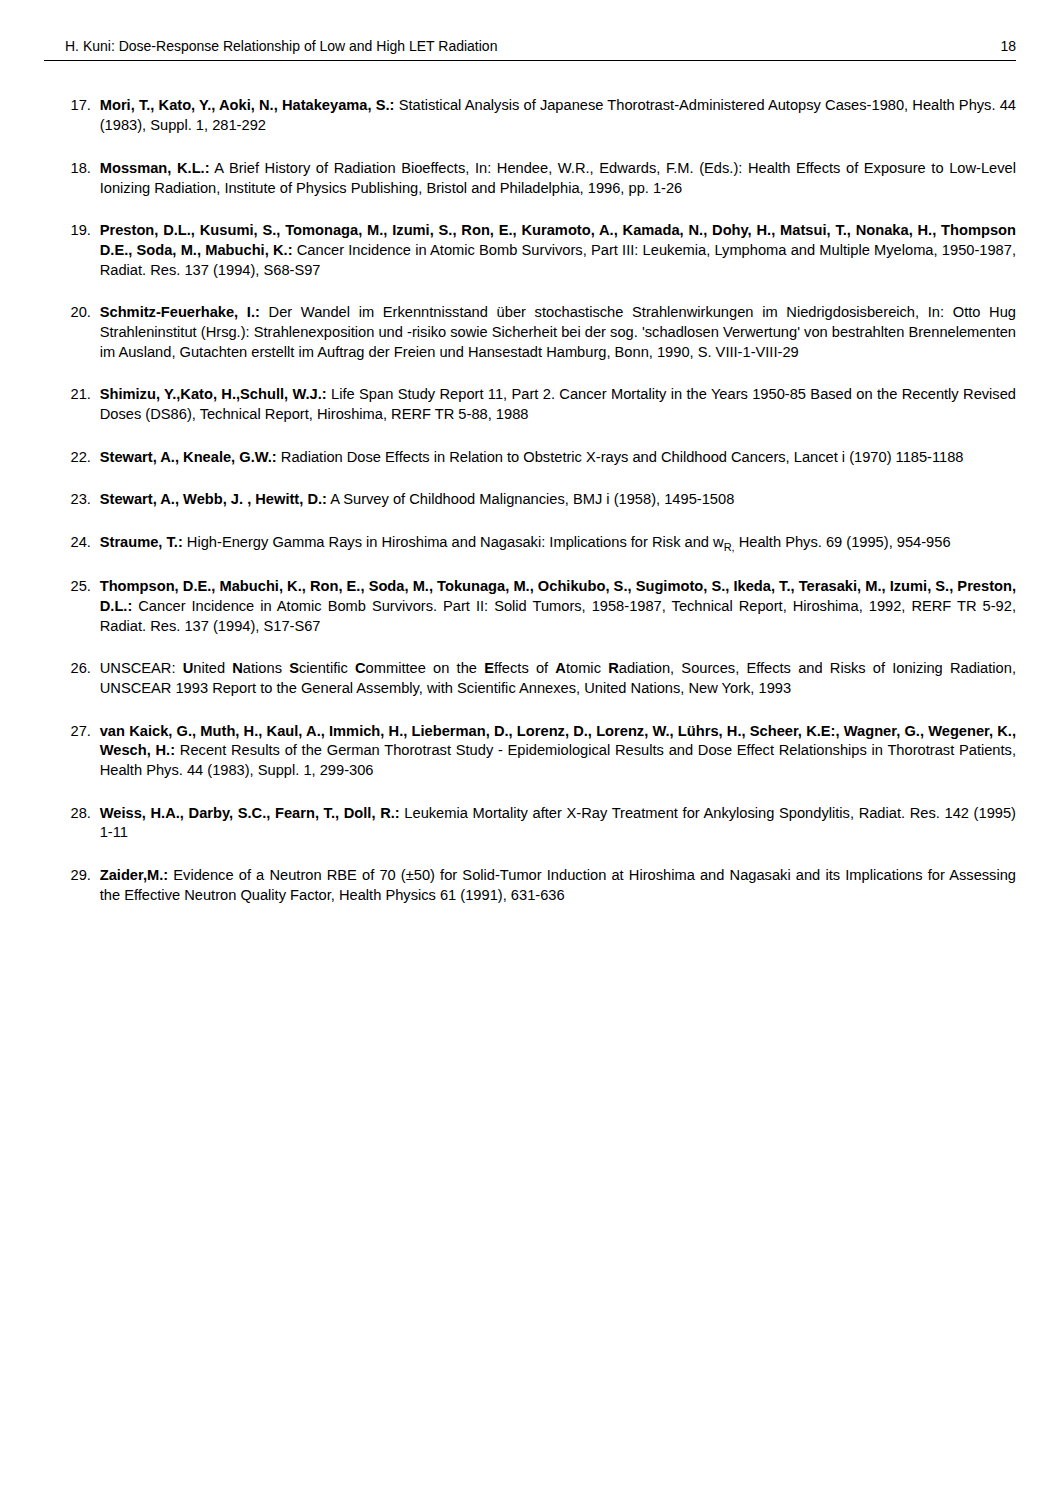H. Kuni: Dose-Response Relationship of Low and High LET Radiation 18
17. Mori, T., Kato, Y., Aoki, N., Hatakeyama, S.: Statistical Analysis of Japanese Thorotrast-Administered Autopsy Cases-1980, Health Phys. 44 (1983), Suppl. 1, 281-292
18. Mossman, K.L.: A Brief History of Radiation Bioeffects, In: Hendee, W.R., Edwards, F.M. (Eds.): Health Effects of Exposure to Low-Level Ionizing Radiation, Institute of Physics Publishing, Bristol and Philadelphia, 1996, pp. 1-26
19. Preston, D.L., Kusumi, S., Tomonaga, M., Izumi, S., Ron, E., Kuramoto, A., Kamada, N., Dohy, H., Matsui, T., Nonaka, H., Thompson D.E., Soda, M., Mabuchi, K.: Cancer Incidence in Atomic Bomb Survivors, Part III: Leukemia, Lymphoma and Multiple Myeloma, 1950-1987, Radiat. Res. 137 (1994), S68-S97
20. Schmitz-Feuerhake, I.: Der Wandel im Erkenntnisstand über stochastische Strahlenwirkungen im Niedrigdosisbereich, In: Otto Hug Strahleninstitut (Hrsg.): Strahlenexposition und -risiko sowie Sicherheit bei der sog. 'schadlosen Verwertung' von bestrahlten Brennelementen im Ausland, Gutachten erstellt im Auftrag der Freien und Hansestadt Hamburg, Bonn, 1990, S. VIII-1-VIII-29
21. Shimizu, Y.,Kato, H.,Schull, W.J.: Life Span Study Report 11, Part 2. Cancer Mortality in the Years 1950-85 Based on the Recently Revised Doses (DS86), Technical Report, Hiroshima, RERF TR 5-88, 1988
22. Stewart, A., Kneale, G.W.: Radiation Dose Effects in Relation to Obstetric X-rays and Childhood Cancers, Lancet i (1970) 1185-1188
23. Stewart, A., Webb, J. , Hewitt, D.: A Survey of Childhood Malignancies, BMJ i (1958), 1495-1508
24. Straume, T.: High-Energy Gamma Rays in Hiroshima and Nagasaki: Implications for Risk and wR, Health Phys. 69 (1995), 954-956
25. Thompson, D.E., Mabuchi, K., Ron, E., Soda, M., Tokunaga, M., Ochikubo, S., Sugimoto, S., Ikeda, T., Terasaki, M., Izumi, S., Preston, D.L.: Cancer Incidence in Atomic Bomb Survivors. Part II: Solid Tumors, 1958-1987, Technical Report, Hiroshima, 1992, RERF TR 5-92, Radiat. Res. 137 (1994), S17-S67
26. UNSCEAR: United Nations Scientific Committee on the Effects of Atomic Radiation, Sources, Effects and Risks of Ionizing Radiation, UNSCEAR 1993 Report to the General Assembly, with Scientific Annexes, United Nations, New York, 1993
27. van Kaick, G., Muth, H., Kaul, A., Immich, H., Lieberman, D., Lorenz, D., Lorenz, W., Lührs, H., Scheer, K.E:, Wagner, G., Wegener, K., Wesch, H.: Recent Results of the German Thorotrast Study - Epidemiological Results and Dose Effect Relationships in Thorotrast Patients, Health Phys. 44 (1983), Suppl. 1, 299-306
28. Weiss, H.A., Darby, S.C., Fearn, T., Doll, R.: Leukemia Mortality after X-Ray Treatment for Ankylosing Spondylitis, Radiat. Res. 142 (1995) 1-11
29. Zaider,M.: Evidence of a Neutron RBE of 70 (±50) for Solid-Tumor Induction at Hiroshima and Nagasaki and its Implications for Assessing the Effective Neutron Quality Factor, Health Physics 61 (1991), 631-636